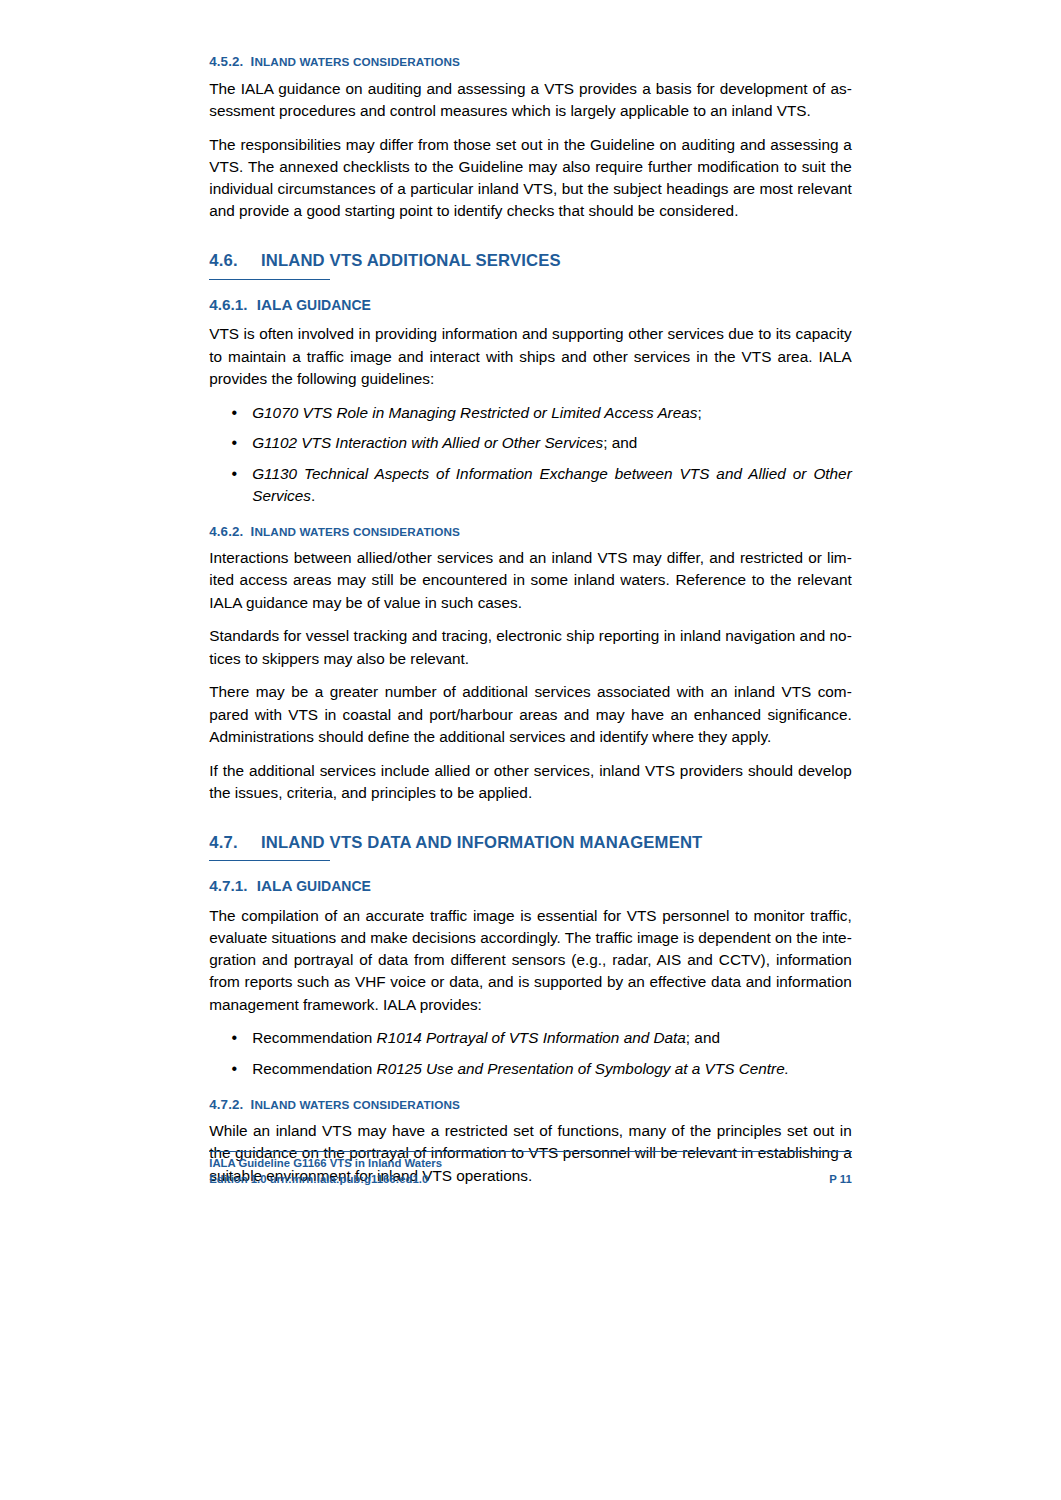4.5.2. INLAND WATERS CONSIDERATIONS
The IALA guidance on auditing and assessing a VTS provides a basis for development of assessment procedures and control measures which is largely applicable to an inland VTS.
The responsibilities may differ from those set out in the Guideline on auditing and assessing a VTS. The annexed checklists to the Guideline may also require further modification to suit the individual circumstances of a particular inland VTS, but the subject headings are most relevant and provide a good starting point to identify checks that should be considered.
4.6. INLAND VTS ADDITIONAL SERVICES
4.6.1. IALA GUIDANCE
VTS is often involved in providing information and supporting other services due to its capacity to maintain a traffic image and interact with ships and other services in the VTS area. IALA provides the following guidelines:
G1070 VTS Role in Managing Restricted or Limited Access Areas;
G1102 VTS Interaction with Allied or Other Services; and
G1130 Technical Aspects of Information Exchange between VTS and Allied or Other Services.
4.6.2. INLAND WATERS CONSIDERATIONS
Interactions between allied/other services and an inland VTS may differ, and restricted or limited access areas may still be encountered in some inland waters. Reference to the relevant IALA guidance may be of value in such cases.
Standards for vessel tracking and tracing, electronic ship reporting in inland navigation and notices to skippers may also be relevant.
There may be a greater number of additional services associated with an inland VTS compared with VTS in coastal and port/harbour areas and may have an enhanced significance. Administrations should define the additional services and identify where they apply.
If the additional services include allied or other services, inland VTS providers should develop the issues, criteria, and principles to be applied.
4.7. INLAND VTS DATA AND INFORMATION MANAGEMENT
4.7.1. IALA GUIDANCE
The compilation of an accurate traffic image is essential for VTS personnel to monitor traffic, evaluate situations and make decisions accordingly. The traffic image is dependent on the integration and portrayal of data from different sensors (e.g., radar, AIS and CCTV), information from reports such as VHF voice or data, and is supported by an effective data and information management framework. IALA provides:
Recommendation R1014 Portrayal of VTS Information and Data; and
Recommendation R0125 Use and Presentation of Symbology at a VTS Centre.
4.7.2. INLAND WATERS CONSIDERATIONS
While an inland VTS may have a restricted set of functions, many of the principles set out in the guidance on the portrayal of information to VTS personnel will be relevant in establishing a suitable environment for inland VTS operations.
IALA Guideline G1166 VTS in Inland Waters
Edition 1.0 urn:mrn:iala:pub:g1166:ed1.0 P 11